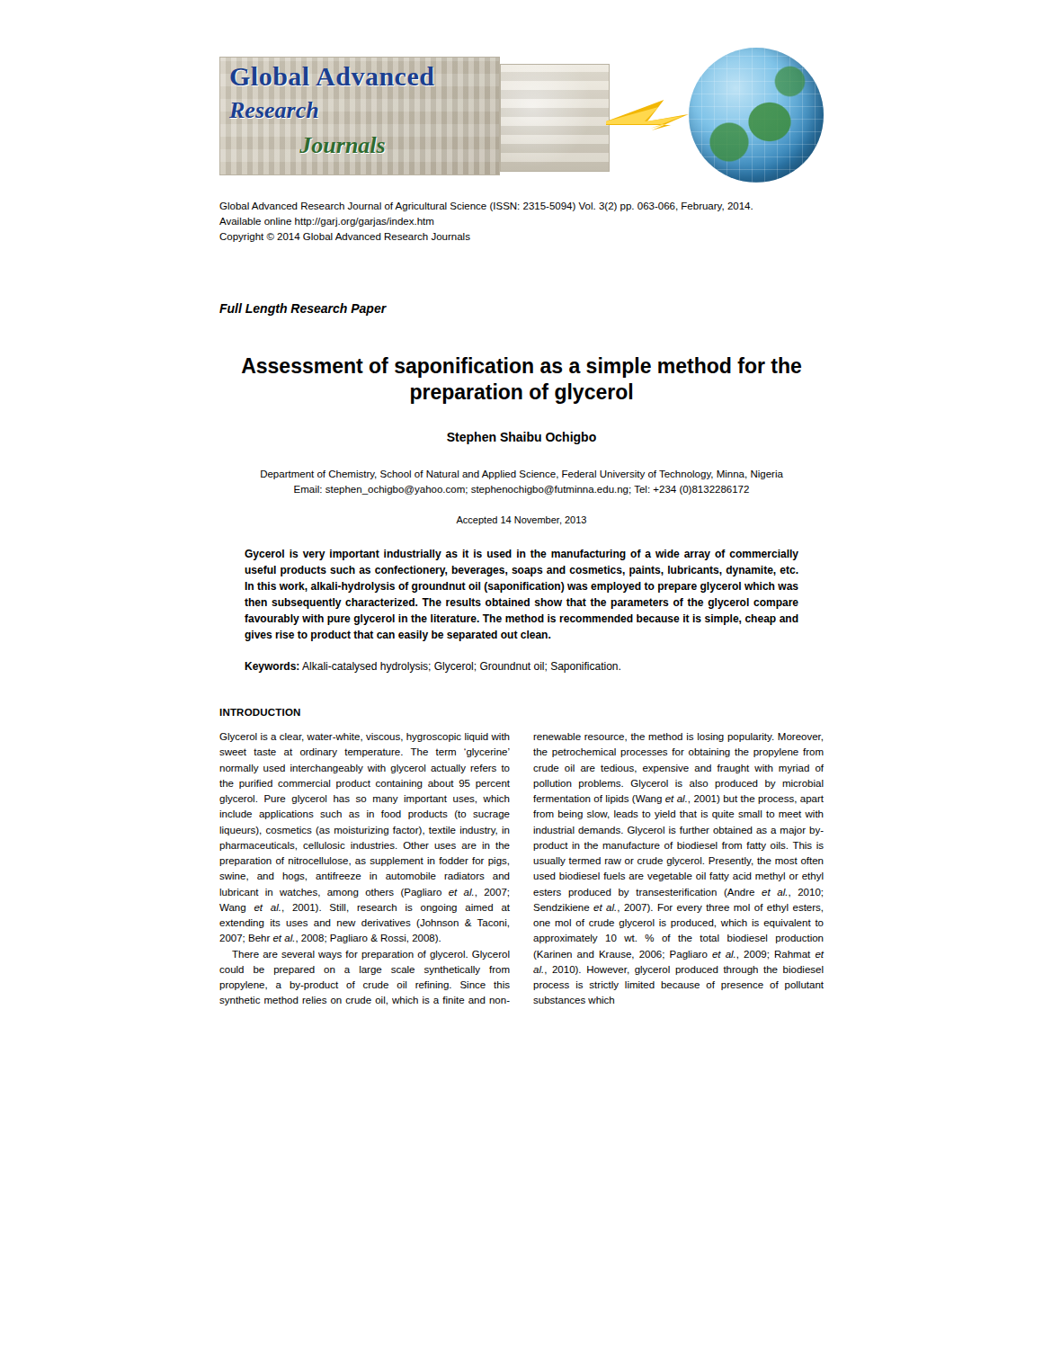Global Advanced
Research
Journals
Global Advanced Research Journal of Agricultural Science (ISSN: 2315-5094) Vol. 3(2) pp. 063-066, February, 2014.
Available online http://garj.org/garjas/index.htm
Copyright © 2014 Global Advanced Research Journals
Full Length Research Paper
Assessment of saponification as a simple method for the preparation of glycerol
Stephen Shaibu Ochigbo
Department of Chemistry, School of Natural and Applied Science, Federal University of Technology, Minna, Nigeria
Email: stephen_ochigbo@yahoo.com; stephenochigbo@futminna.edu.ng; Tel: +234 (0)8132286172
Accepted 14 November, 2013
Gycerol is very important industrially as it is used in the manufacturing of a wide array of commercially useful products such as confectionery, beverages, soaps and cosmetics, paints, lubricants, dynamite, etc. In this work, alkali-hydrolysis of groundnut oil (saponification) was employed to prepare glycerol which was then subsequently characterized. The results obtained show that the parameters of the glycerol compare favourably with pure glycerol in the literature. The method is recommended because it is simple, cheap and gives rise to product that can easily be separated out clean.
Keywords: Alkali-catalysed hydrolysis; Glycerol; Groundnut oil; Saponification.
INTRODUCTION
Glycerol is a clear, water-white, viscous, hygroscopic liquid with sweet taste at ordinary temperature. The term ‘glycerine’ normally used interchangeably with glycerol actually refers to the purified commercial product containing about 95 percent glycerol. Pure glycerol has so many important uses, which include applications such as in food products (to sucrage liqueurs), cosmetics (as moisturizing factor), textile industry, in pharmaceuticals, cellulosic industries. Other uses are in the preparation of nitrocellulose, as supplement in fodder for pigs, swine, and hogs, antifreeze in automobile radiators and lubricant in watches, among others (Pagliaro et al., 2007; Wang et al., 2001). Still, research is ongoing aimed at extending its uses and new derivatives (Johnson & Taconi, 2007; Behr et al., 2008; Pagliaro & Rossi, 2008).
There are several ways for preparation of glycerol. Glycerol could be prepared on a large scale synthetically from propylene, a by-product of crude oil refining. Since this synthetic method relies on crude oil, which is a finite and non-renewable resource, the method is losing popularity. Moreover, the petrochemical processes for obtaining the propylene from crude oil are tedious, expensive and fraught with myriad of pollution problems. Glycerol is also produced by microbial fermentation of lipids (Wang et al., 2001) but the process, apart from being slow, leads to yield that is quite small to meet with industrial demands. Glycerol is further obtained as a major by-product in the manufacture of biodiesel from fatty oils. This is usually termed raw or crude glycerol. Presently, the most often used biodiesel fuels are vegetable oil fatty acid methyl or ethyl esters produced by transesterification (Andre et al., 2010; Sendzikiene et al., 2007). For every three mol of ethyl esters, one mol of crude glycerol is produced, which is equivalent to approximately 10 wt. % of the total biodiesel production (Karinen and Krause, 2006; Pagliaro et al., 2009; Rahmat et al., 2010). However, glycerol produced through the biodiesel process is strictly limited because of presence of pollutant substances which